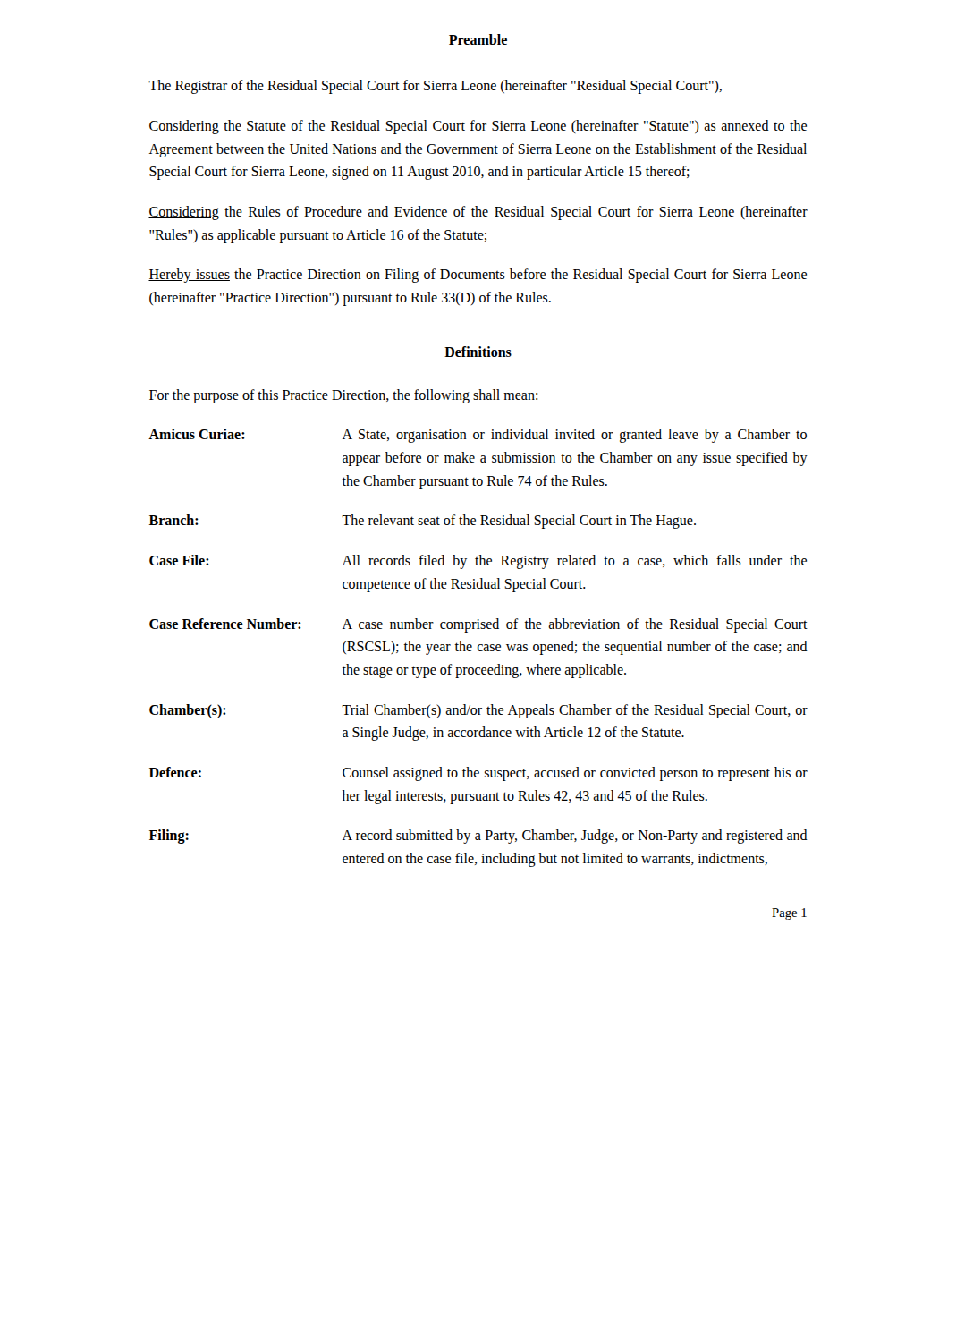Preamble
The Registrar of the Residual Special Court for Sierra Leone (hereinafter "Residual Special Court"),
Considering the Statute of the Residual Special Court for Sierra Leone (hereinafter "Statute") as annexed to the Agreement between the United Nations and the Government of Sierra Leone on the Establishment of the Residual Special Court for Sierra Leone, signed on 11 August 2010, and in particular Article 15 thereof;
Considering the Rules of Procedure and Evidence of the Residual Special Court for Sierra Leone (hereinafter "Rules") as applicable pursuant to Article 16 of the Statute;
Hereby issues the Practice Direction on Filing of Documents before the Residual Special Court for Sierra Leone (hereinafter "Practice Direction") pursuant to Rule 33(D) of the Rules.
Definitions
For the purpose of this Practice Direction, the following shall mean:
Amicus Curiae:
A State, organisation or individual invited or granted leave by a Chamber to appear before or make a submission to the Chamber on any issue specified by the Chamber pursuant to Rule 74 of the Rules.
Branch:
The relevant seat of the Residual Special Court in The Hague.
Case File:
All records filed by the Registry related to a case, which falls under the competence of the Residual Special Court.
Case Reference Number:
A case number comprised of the abbreviation of the Residual Special Court (RSCSL); the year the case was opened; the sequential number of the case; and the stage or type of proceeding, where applicable.
Chamber(s):
Trial Chamber(s) and/or the Appeals Chamber of the Residual Special Court, or a Single Judge, in accordance with Article 12 of the Statute.
Defence:
Counsel assigned to the suspect, accused or convicted person to represent his or her legal interests, pursuant to Rules 42, 43 and 45 of the Rules.
Filing:
A record submitted by a Party, Chamber, Judge, or Non-Party and registered and entered on the case file, including but not limited to warrants, indictments,
Page 1